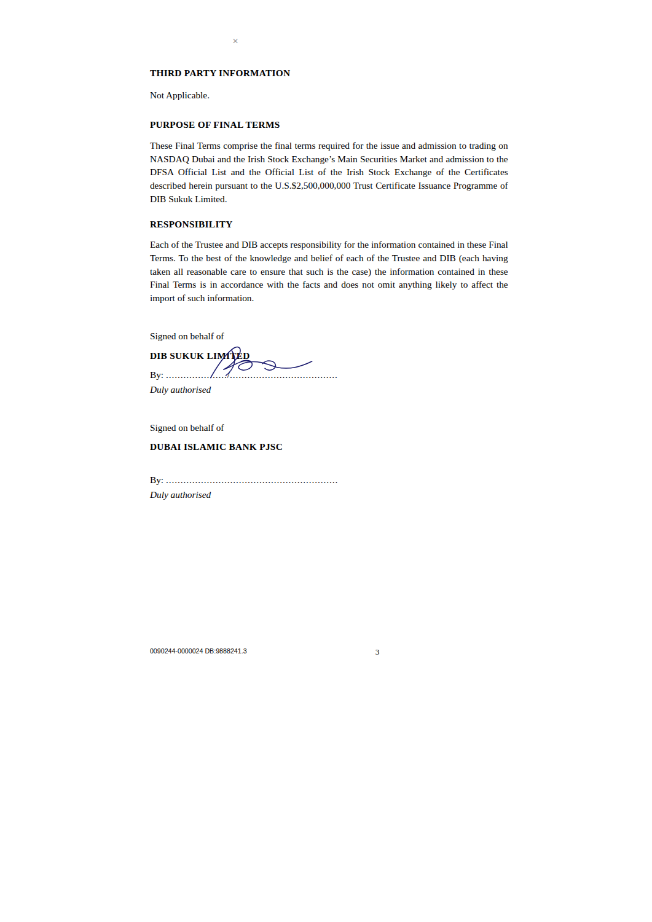✕
THIRD PARTY INFORMATION
Not Applicable.
PURPOSE OF FINAL TERMS
These Final Terms comprise the final terms required for the issue and admission to trading on NASDAQ Dubai and the Irish Stock Exchange’s Main Securities Market and admission to the DFSA Official List and the Official List of the Irish Stock Exchange of the Certificates described herein pursuant to the U.S.$2,500,000,000 Trust Certificate Issuance Programme of DIB Sukuk Limited.
RESPONSIBILITY
Each of the Trustee and DIB accepts responsibility for the information contained in these Final Terms. To the best of the knowledge and belief of each of the Trustee and DIB (each having taken all reasonable care to ensure that such is the case) the information contained in these Final Terms is in accordance with the facts and does not omit anything likely to affect the import of such information.
Signed on behalf of
DIB SUKUK LIMITED
By: ...................../.....................................
Duly authorised
Signed on behalf of
DUBAI ISLAMIC BANK PJSC
By: ...........................................................
Duly authorised
0090244-0000024 DB:9888241.3
3